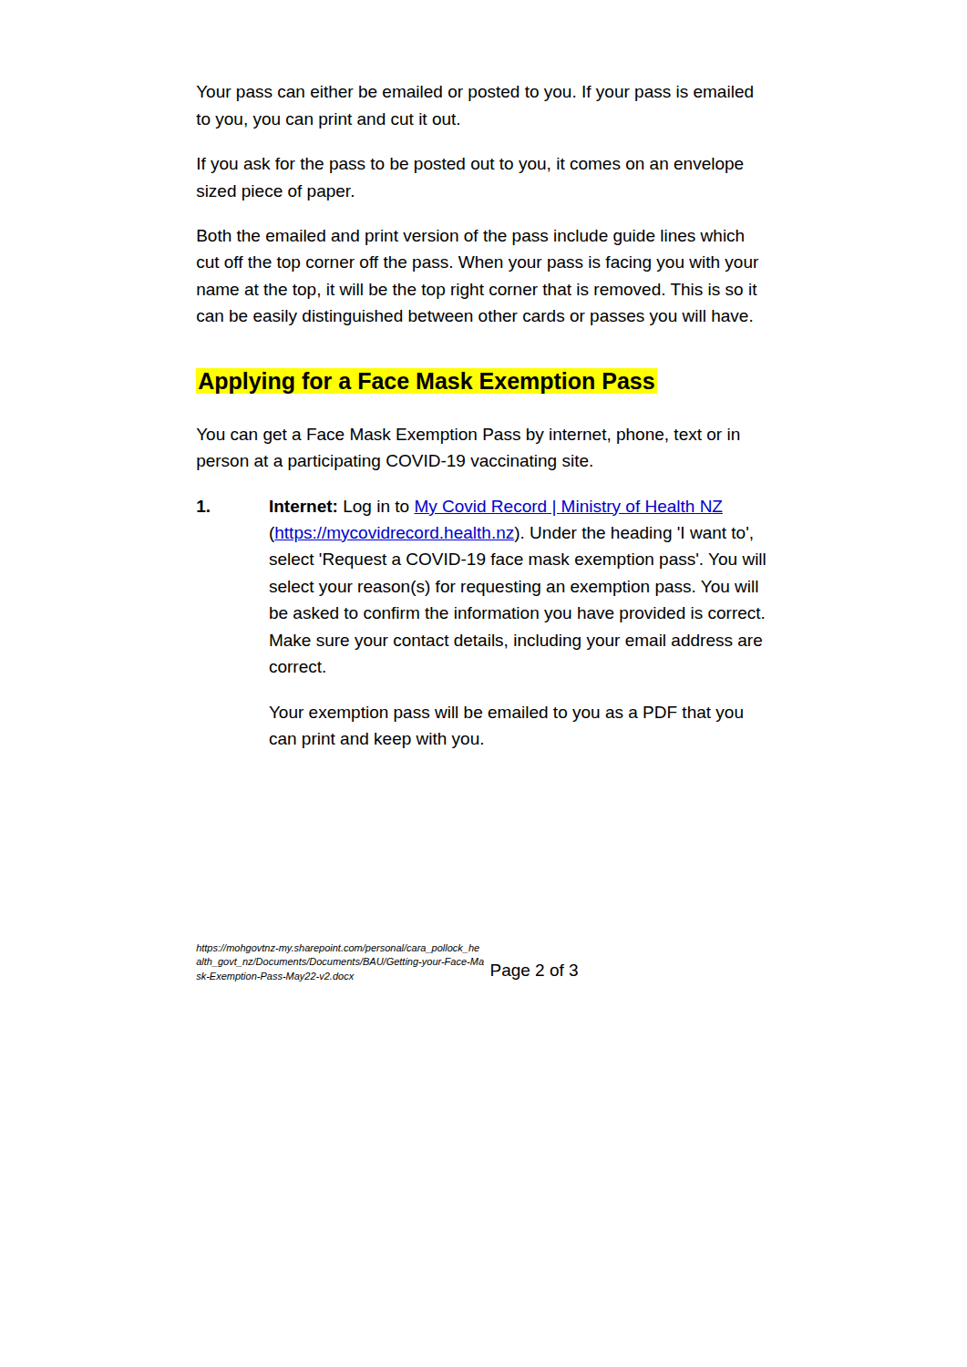Your pass can either be emailed or posted to you. If your pass is emailed to you, you can print and cut it out.
If you ask for the pass to be posted out to you, it comes on an envelope sized piece of paper.
Both the emailed and print version of the pass include guide lines which cut off the top corner off the pass. When your pass is facing you with your name at the top, it will be the top right corner that is removed. This is so it can be easily distinguished between other cards or passes you will have.
Applying for a Face Mask Exemption Pass
You can get a Face Mask Exemption Pass by internet, phone, text or in person at a participating COVID-19 vaccinating site.
1.
Internet: Log in to My Covid Record | Ministry of Health NZ (https://mycovidrecord.health.nz). Under the heading 'I want to', select 'Request a COVID-19 face mask exemption pass'. You will select your reason(s) for requesting an exemption pass. You will be asked to confirm the information you have provided is correct. Make sure your contact details, including your email address are correct.
Your exemption pass will be emailed to you as a PDF that you can print and keep with you.
https://mohgovtnz-my.sharepoint.com/personal/cara_pollock_health_govt_nz/Documents/Documents/BAU/Getting-your-Face-Mask-Exemption-Pass-May22-v2.docx
Page 2 of 3